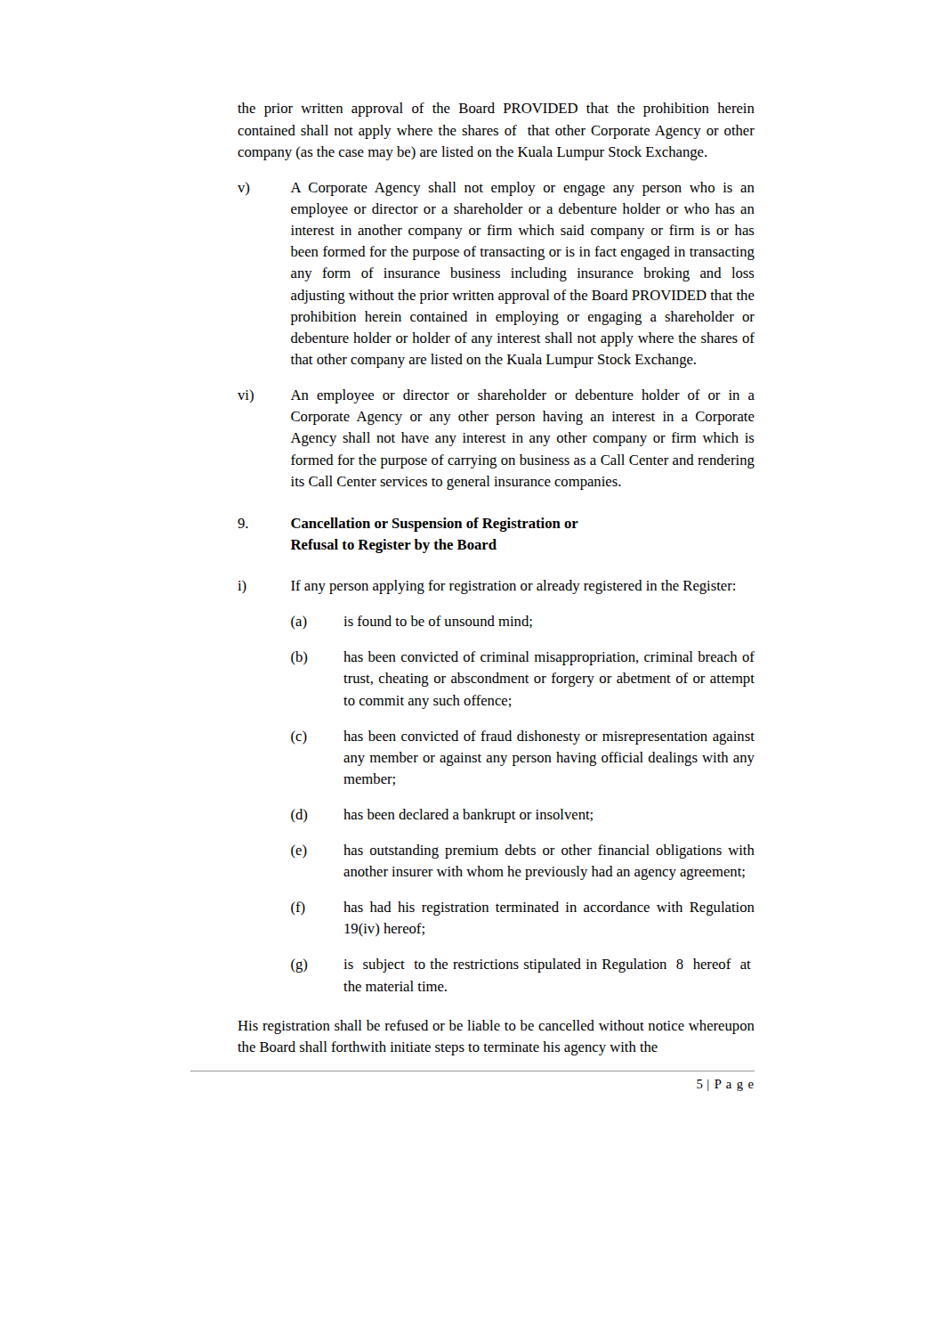the prior written approval of the Board PROVIDED that the prohibition herein contained shall not apply where the shares of that other Corporate Agency or other company (as the case may be) are listed on the Kuala Lumpur Stock Exchange.
v)
A Corporate Agency shall not employ or engage any person who is an employee or director or a shareholder or a debenture holder or who has an interest in another company or firm which said company or firm is or has been formed for the purpose of transacting or is in fact engaged in transacting any form of insurance business including insurance broking and loss adjusting without the prior written approval of the Board PROVIDED that the prohibition herein contained in employing or engaging a shareholder or debenture holder or holder of any interest shall not apply where the shares of that other company are listed on the Kuala Lumpur Stock Exchange.
vi)
An employee or director or shareholder or debenture holder of or in a Corporate Agency or any other person having an interest in a Corporate Agency shall not have any interest in any other company or firm which is formed for the purpose of carrying on business as a Call Center and rendering its Call Center services to general insurance companies.
9.
Cancellation or Suspension of Registration orRefusal to Register by the Board
i)
If any person applying for registration or already registered in the Register:
(a)
is found to be of unsound mind;
(b)
has been convicted of criminal misappropriation, criminal breach of trust, cheating or abscondment or forgery or abetment of or attempt to commit any such offence;
(c)
has been convicted of fraud dishonesty or misrepresentation against any member or against any person having official dealings with any member;
(d)
has been declared a bankrupt or insolvent;
(e)
has outstanding premium debts or other financial obligations with another insurer with whom he previously had an agency agreement;
(f)
has had his registration terminated in accordance with Regulation 19(iv) hereof;
(g)
is subject to the restrictions stipulated in Regulation 8 hereof at the material time.
His registration shall be refused or be liable to be cancelled without notice whereupon the Board shall forthwith initiate steps to terminate his agency with the
5 | P a g e